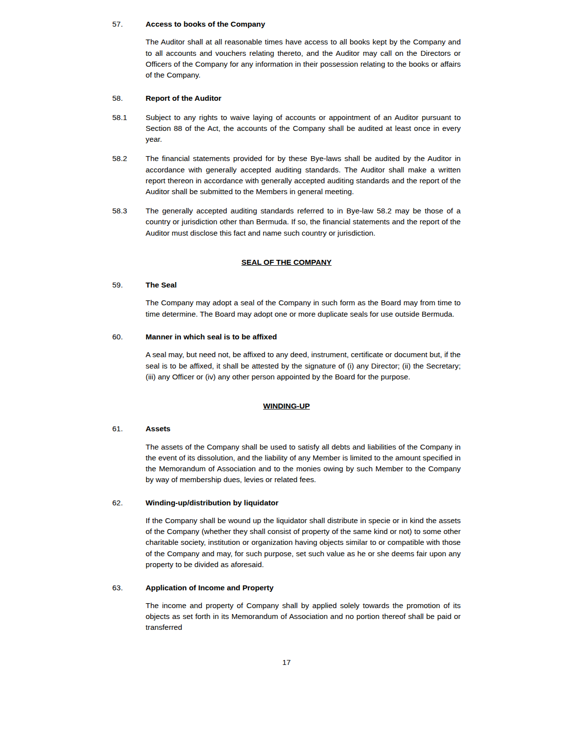57.
Access to books of the Company
The Auditor shall at all reasonable times have access to all books kept by the Company and to all accounts and vouchers relating thereto, and the Auditor may call on the Directors or Officers of the Company for any information in their possession relating to the books or affairs of the Company.
58.
Report of the Auditor
58.1
Subject to any rights to waive laying of accounts or appointment of an Auditor pursuant to Section 88 of the Act, the accounts of the Company shall be audited at least once in every year.
58.2
The financial statements provided for by these Bye-laws shall be audited by the Auditor in accordance with generally accepted auditing standards. The Auditor shall make a written report thereon in accordance with generally accepted auditing standards and the report of the Auditor shall be submitted to the Members in general meeting.
58.3
The generally accepted auditing standards referred to in Bye-law 58.2 may be those of a country or jurisdiction other than Bermuda. If so, the financial statements and the report of the Auditor must disclose this fact and name such country or jurisdiction.
SEAL OF THE COMPANY
59.
The Seal
The Company may adopt a seal of the Company in such form as the Board may from time to time determine. The Board may adopt one or more duplicate seals for use outside Bermuda.
60.
Manner in which seal is to be affixed
A seal may, but need not, be affixed to any deed, instrument, certificate or document but, if the seal is to be affixed, it shall be attested by the signature of (i) any Director; (ii) the Secretary; (iii) any Officer or (iv) any other person appointed by the Board for the purpose.
WINDING-UP
61.
Assets
The assets of the Company shall be used to satisfy all debts and liabilities of the Company in the event of its dissolution, and the liability of any Member is limited to the amount specified in the Memorandum of Association and to the monies owing by such Member to the Company by way of membership dues, levies or related fees.
62.
Winding-up/distribution by liquidator
If the Company shall be wound up the liquidator shall distribute in specie or in kind the assets of the Company (whether they shall consist of property of the same kind or not) to some other charitable society, institution or organization having objects similar to or compatible with those of the Company and may, for such purpose, set such value as he or she deems fair upon any property to be divided as aforesaid.
63.
Application of Income and Property
The income and property of Company shall by applied solely towards the promotion of its objects as set forth in its Memorandum of Association and no portion thereof shall be paid or transferred
17